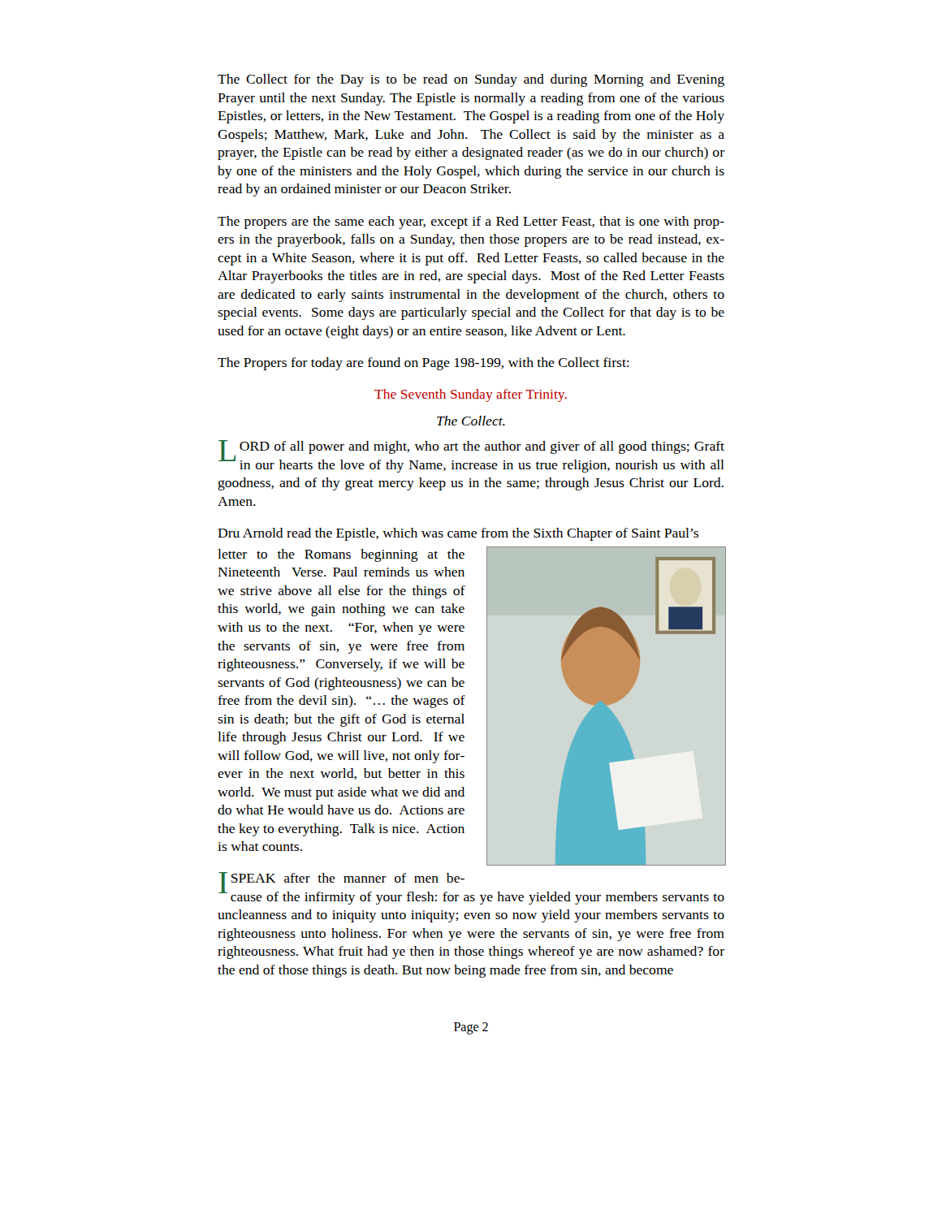The Collect for the Day is to be read on Sunday and during Morning and Evening Prayer until the next Sunday. The Epistle is normally a reading from one of the various Epistles, or letters, in the New Testament. The Gospel is a reading from one of the Holy Gospels; Matthew, Mark, Luke and John. The Collect is said by the minister as a prayer, the Epistle can be read by either a designated reader (as we do in our church) or by one of the ministers and the Holy Gospel, which during the service in our church is read by an ordained minister or our Deacon Striker.
The propers are the same each year, except if a Red Letter Feast, that is one with propers in the prayerbook, falls on a Sunday, then those propers are to be read instead, except in a White Season, where it is put off. Red Letter Feasts, so called because in the Altar Prayerbooks the titles are in red, are special days. Most of the Red Letter Feasts are dedicated to early saints instrumental in the development of the church, others to special events. Some days are particularly special and the Collect for that day is to be used for an octave (eight days) or an entire season, like Advent or Lent.
The Propers for today are found on Page 198-199, with the Collect first:
The Seventh Sunday after Trinity.
The Collect.
LORD of all power and might, who art the author and giver of all good things; Graft in our hearts the love of thy Name, increase in us true religion, nourish us with all goodness, and of thy great mercy keep us in the same; through Jesus Christ our Lord. Amen.
Dru Arnold read the Epistle, which was came from the Sixth Chapter of Saint Paul’s
letter to the Romans beginning at the Nineteenth Verse. Paul reminds us when we strive above all else for the things of this world, we gain nothing we can take with us to the next. “For, when ye were the servants of sin, ye were free from righteousness.” Conversely, if we will be servants of God (righteousness) we can be free from the devil sin). “… the wages of sin is death; but the gift of God is eternal life through Jesus Christ our Lord. If we will follow God, we will live, not only forever in the next world, but better in this world. We must put aside what we did and do what He would have us do. Actions are the key to everything. Talk is nice. Action is what counts.
I SPEAK after the manner of men because of the infirmity of your flesh: for as ye have yielded your members servants to uncleanness and to iniquity unto iniquity; even so now yield your members servants to righteousness unto holiness. For when ye were the servants of sin, ye were free from righteousness. What fruit had ye then in those things whereof ye are now ashamed? for the end of those things is death. But now being made free from sin, and become
Page 2